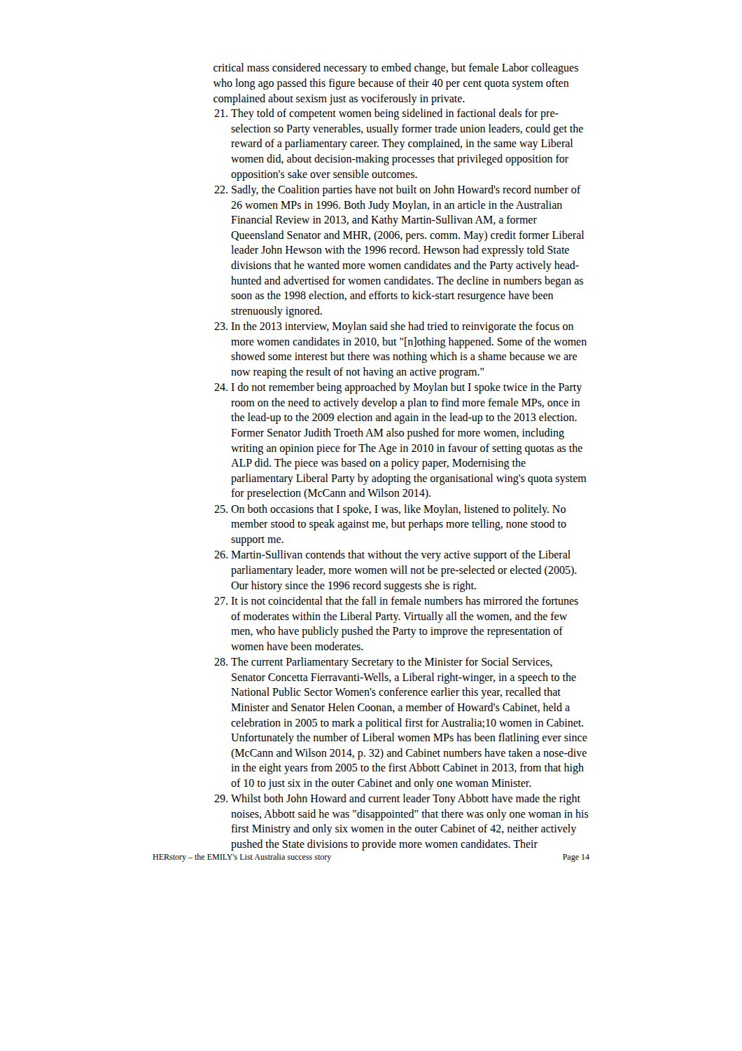critical mass considered necessary to embed change, but female Labor colleagues who long ago passed this figure because of their 40 per cent quota system often complained about sexism just as vociferously in private.
They told of competent women being sidelined in factional deals for pre-selection so Party venerables, usually former trade union leaders, could get the reward of a parliamentary career. They complained, in the same way Liberal women did, about decision-making processes that privileged opposition for opposition's sake over sensible outcomes.
Sadly, the Coalition parties have not built on John Howard's record number of 26 women MPs in 1996. Both Judy Moylan, in an article in the Australian Financial Review in 2013, and Kathy Martin-Sullivan AM, a former Queensland Senator and MHR, (2006, pers. comm. May) credit former Liberal leader John Hewson with the 1996 record. Hewson had expressly told State divisions that he wanted more women candidates and the Party actively head-hunted and advertised for women candidates. The decline in numbers began as soon as the 1998 election, and efforts to kick-start resurgence have been strenuously ignored.
In the 2013 interview, Moylan said she had tried to reinvigorate the focus on more women candidates in 2010, but "[n]othing happened. Some of the women showed some interest but there was nothing which is a shame because we are now reaping the result of not having an active program."
I do not remember being approached by Moylan but I spoke twice in the Party room on the need to actively develop a plan to find more female MPs, once in the lead-up to the 2009 election and again in the lead-up to the 2013 election. Former Senator Judith Troeth AM also pushed for more women, including writing an opinion piece for The Age in 2010 in favour of setting quotas as the ALP did. The piece was based on a policy paper, Modernising the parliamentary Liberal Party by adopting the organisational wing's quota system for preselection (McCann and Wilson 2014).
On both occasions that I spoke, I was, like Moylan, listened to politely. No member stood to speak against me, but perhaps more telling, none stood to support me.
Martin-Sullivan contends that without the very active support of the Liberal parliamentary leader, more women will not be pre-selected or elected (2005). Our history since the 1996 record suggests she is right.
It is not coincidental that the fall in female numbers has mirrored the fortunes of moderates within the Liberal Party. Virtually all the women, and the few men, who have publicly pushed the Party to improve the representation of women have been moderates.
The current Parliamentary Secretary to the Minister for Social Services, Senator Concetta Fierravanti-Wells, a Liberal right-winger, in a speech to the National Public Sector Women's conference earlier this year, recalled that Minister and Senator Helen Coonan, a member of Howard's Cabinet, held a celebration in 2005 to mark a political first for Australia;10 women in Cabinet. Unfortunately the number of Liberal women MPs has been flatlining ever since (McCann and Wilson 2014, p. 32) and Cabinet numbers have taken a nose-dive in the eight years from 2005 to the first Abbott Cabinet in 2013, from that high of 10 to just six in the outer Cabinet and only one woman Minister.
Whilst both John Howard and current leader Tony Abbott have made the right noises, Abbott said he was "disappointed" that there was only one woman in his first Ministry and only six women in the outer Cabinet of 42, neither actively pushed the State divisions to provide more women candidates. Their
HERstory – the EMILY's List Australia success story Page 14